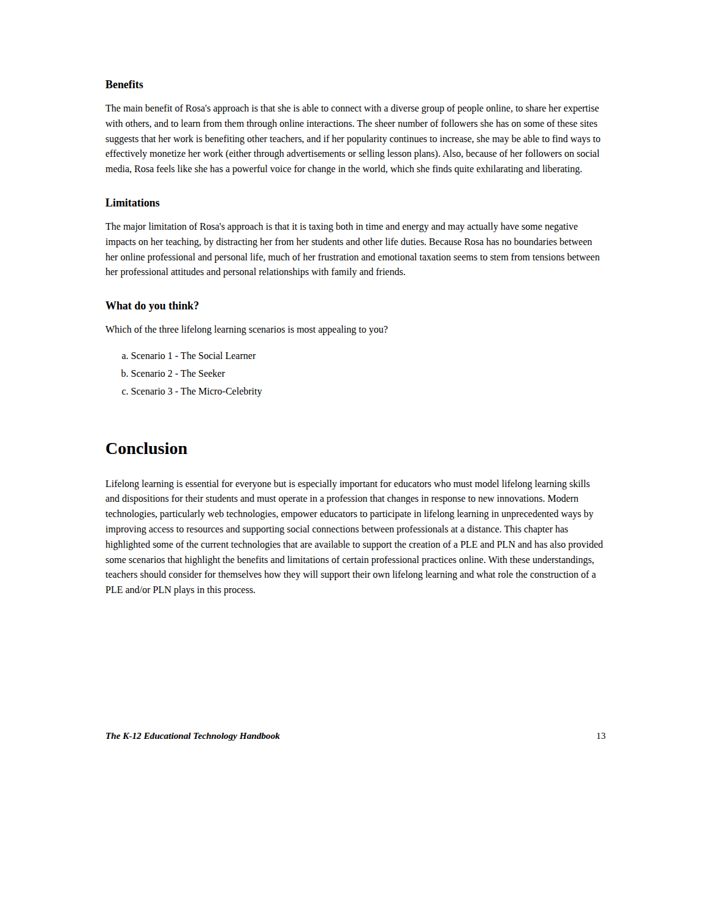Benefits
The main benefit of Rosa's approach is that she is able to connect with a diverse group of people online, to share her expertise with others, and to learn from them through online interactions. The sheer number of followers she has on some of these sites suggests that her work is benefiting other teachers, and if her popularity continues to increase, she may be able to find ways to effectively monetize her work (either through advertisements or selling lesson plans). Also, because of her followers on social media, Rosa feels like she has a powerful voice for change in the world, which she finds quite exhilarating and liberating.
Limitations
The major limitation of Rosa's approach is that it is taxing both in time and energy and may actually have some negative impacts on her teaching, by distracting her from her students and other life duties. Because Rosa has no boundaries between her online professional and personal life, much of her frustration and emotional taxation seems to stem from tensions between her professional attitudes and personal relationships with family and friends.
What do you think?
Which of the three lifelong learning scenarios is most appealing to you?
Scenario 1 - The Social Learner
Scenario 2 - The Seeker
Scenario 3 - The Micro-Celebrity
Conclusion
Lifelong learning is essential for everyone but is especially important for educators who must model lifelong learning skills and dispositions for their students and must operate in a profession that changes in response to new innovations. Modern technologies, particularly web technologies, empower educators to participate in lifelong learning in unprecedented ways by improving access to resources and supporting social connections between professionals at a distance. This chapter has highlighted some of the current technologies that are available to support the creation of a PLE and PLN and has also provided some scenarios that highlight the benefits and limitations of certain professional practices online. With these understandings, teachers should consider for themselves how they will support their own lifelong learning and what role the construction of a PLE and/or PLN plays in this process.
The K-12 Educational Technology Handbook 13